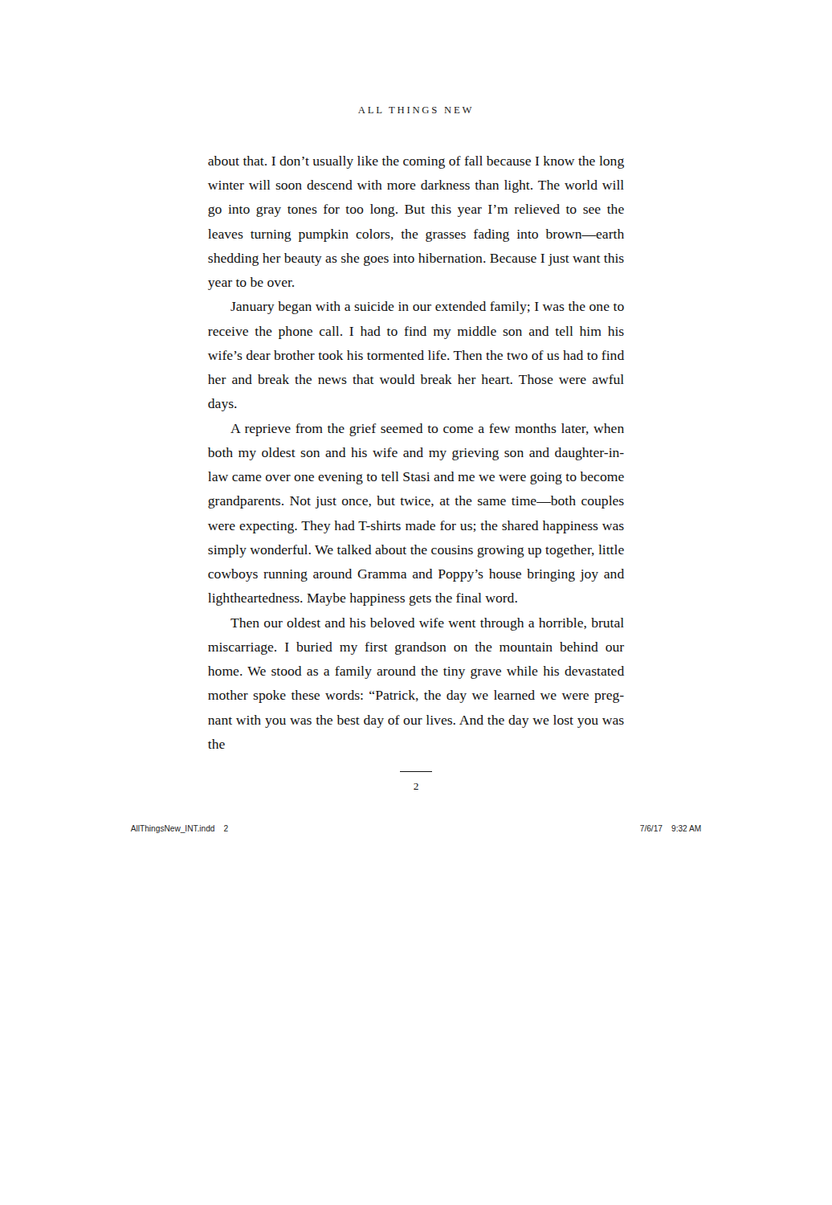All Things New
about that. I don’t usually like the coming of fall because I know the long winter will soon descend with more darkness than light. The world will go into gray tones for too long. But this year I’m relieved to see the leaves turning pumpkin colors, the grasses fading into brown—earth shedding her beauty as she goes into hibernation. Because I just want this year to be over.
January began with a suicide in our extended family; I was the one to receive the phone call. I had to find my middle son and tell him his wife’s dear brother took his tormented life. Then the two of us had to find her and break the news that would break her heart. Those were awful days.
A reprieve from the grief seemed to come a few months later, when both my oldest son and his wife and my grieving son and daughter-in-law came over one evening to tell Stasi and me we were going to become grandparents. Not just once, but twice, at the same time—both couples were expecting. They had T-shirts made for us; the shared happiness was simply wonderful. We talked about the cousins growing up together, little cowboys running around Gramma and Poppy’s house bringing joy and lightheartedness. Maybe happiness gets the final word.
Then our oldest and his beloved wife went through a horrible, brutal miscarriage. I buried my first grandson on the mountain behind our home. We stood as a family around the tiny grave while his devastated mother spoke these words: “Patrick, the day we learned we were pregnant with you was the best day of our lives. And the day we lost you was the
2
AllThingsNew_INT.indd 2
7/6/179:32 AM